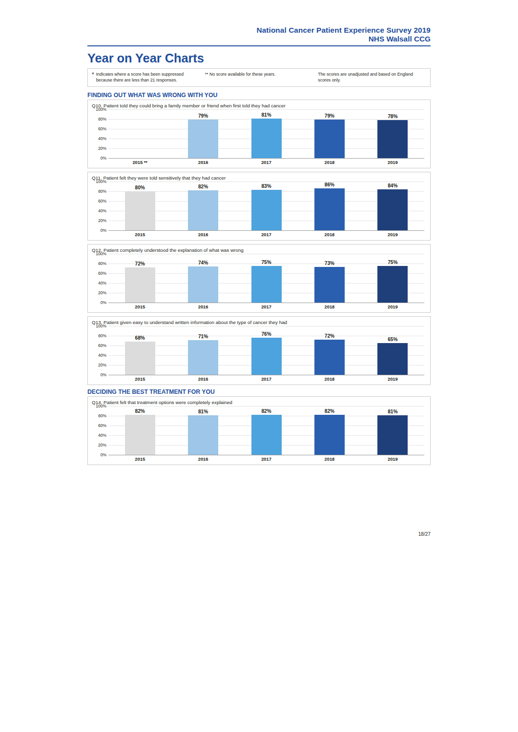National Cancer Patient Experience Survey 2019
NHS Walsall CCG
Year on Year Charts
*Indicates where a score has been suppressed because there are less than 21 responses.
** No score available for these years.
The scores are unadjusted and based on England scores only.
Finding out what was wrong with you
Q10. Patient told they could bring a family member or friend when first told they had cancer
100%
80%
60%
40%
20%
0%
79%
81%
79%
78%
2015 **
2016
2017
2018
2019
Q11. Patient felt they were told sensitively that they had cancer
100%
80%
60%
40%
20%
0%
80%
82%
83%
86%
84%
2015
2016
2017
2018
2019
Q12. Patient completely understood the explanation of what was wrong
100%
80%
60%
40%
20%
0%
72%
74%
75%
73%
75%
2015
2016
2017
2018
2019
Q13. Patient given easy to understand written information about the type of cancer they had
100%
80%
60%
40%
20%
0%
68%
71%
76%
72%
65%
2015
2016
2017
2018
2019
Deciding the best treatment for you
Q14. Patient felt that treatment options were completely explained
100%
80%
60%
40%
20%
0%
82%
81%
82%
82%
81%
2015
2016
2017
2018
2019
18/27